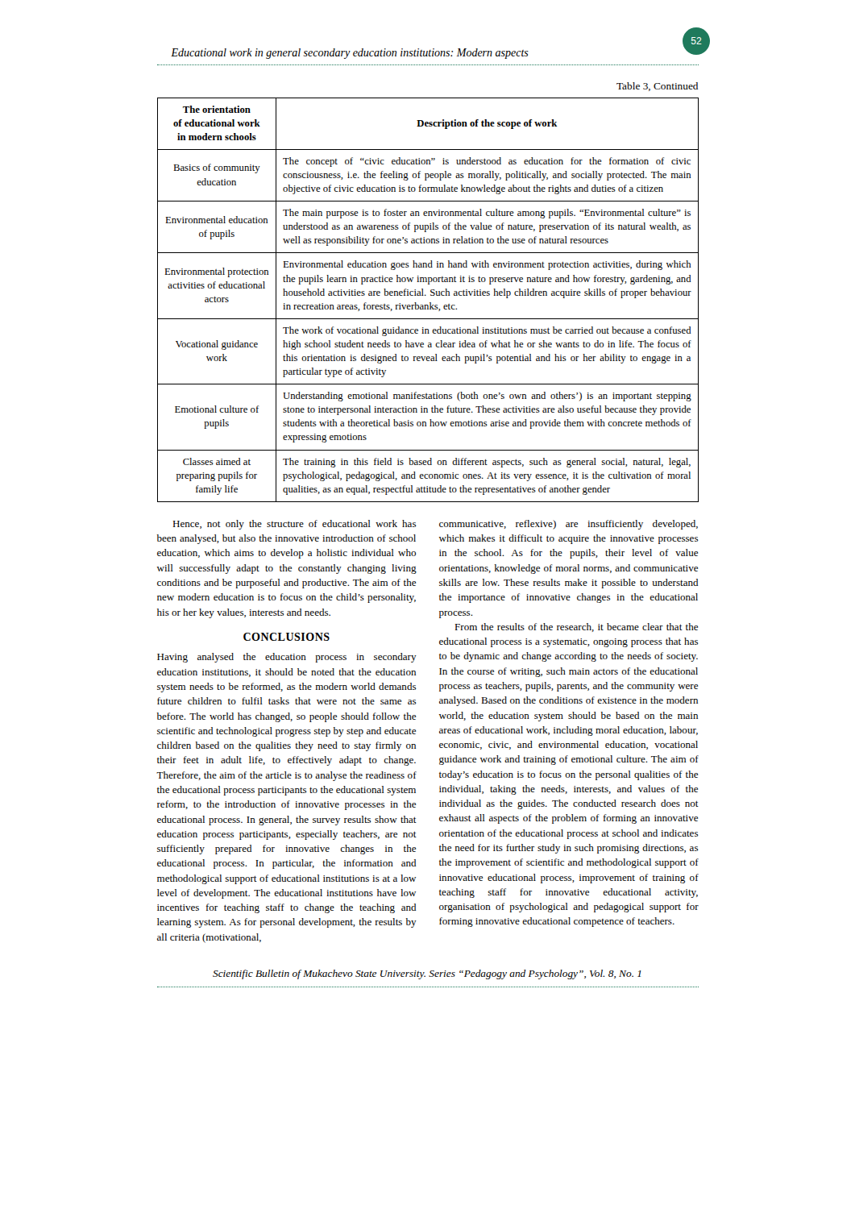52
Educational work in general secondary education institutions: Modern aspects
Table 3, Continued
| The orientation of educational work in modern schools | Description of the scope of work |
| --- | --- |
| Basics of community education | The concept of “civic education” is understood as education for the formation of civic consciousness, i.e. the feeling of people as morally, politically, and socially protected. The main objective of civic education is to formulate knowledge about the rights and duties of a citizen |
| Environmental education of pupils | The main purpose is to foster an environmental culture among pupils. “Environmental culture” is understood as an awareness of pupils of the value of nature, preservation of its natural wealth, as well as responsibility for one’s actions in relation to the use of natural resources |
| Environmental protection activities of educational actors | Environmental education goes hand in hand with environment protection activities, during which the pupils learn in practice how important it is to preserve nature and how forestry, gardening, and household activities are beneficial. Such activities help children acquire skills of proper behaviour in recreation areas, forests, riverbanks, etc. |
| Vocational guidance work | The work of vocational guidance in educational institutions must be carried out because a confused high school student needs to have a clear idea of what he or she wants to do in life. The focus of this orientation is designed to reveal each pupil’s potential and his or her ability to engage in a particular type of activity |
| Emotional culture of pupils | Understanding emotional manifestations (both one’s own and others’) is an important stepping stone to interpersonal interaction in the future. These activities are also useful because they provide students with a theoretical basis on how emotions arise and provide them with concrete methods of expressing emotions |
| Classes aimed at preparing pupils for family life | The training in this field is based on different aspects, such as general social, natural, legal, psychological, pedagogical, and economic ones. At its very essence, it is the cultivation of moral qualities, as an equal, respectful attitude to the representatives of another gender |
Hence, not only the structure of educational work has been analysed, but also the innovative introduction of school education, which aims to develop a holistic individual who will successfully adapt to the constantly changing living conditions and be purposeful and productive. The aim of the new modern education is to focus on the child’s personality, his or her key values, interests and needs.
CONCLUSIONS
Having analysed the education process in secondary education institutions, it should be noted that the education system needs to be reformed, as the modern world demands future children to fulfil tasks that were not the same as before. The world has changed, so people should follow the scientific and technological progress step by step and educate children based on the qualities they need to stay firmly on their feet in adult life, to effectively adapt to change. Therefore, the aim of the article is to analyse the readiness of the educational process participants to the educational system reform, to the introduction of innovative processes in the educational process. In general, the survey results show that education process participants, especially teachers, are not sufficiently prepared for innovative changes in the educational process. In particular, the information and methodological support of educational institutions is at a low level of development. The educational institutions have low incentives for teaching staff to change the teaching and learning system. As for personal development, the results by all criteria (motivational,
communicative, reflexive) are insufficiently developed, which makes it difficult to acquire the innovative processes in the school. As for the pupils, their level of value orientations, knowledge of moral norms, and communicative skills are low. These results make it possible to understand the importance of innovative changes in the educational process.
From the results of the research, it became clear that the educational process is a systematic, ongoing process that has to be dynamic and change according to the needs of society. In the course of writing, such main actors of the educational process as teachers, pupils, parents, and the community were analysed. Based on the conditions of existence in the modern world, the education system should be based on the main areas of educational work, including moral education, labour, economic, civic, and environmental education, vocational guidance work and training of emotional culture. The aim of today’s education is to focus on the personal qualities of the individual, taking the needs, interests, and values of the individual as the guides. The conducted research does not exhaust all aspects of the problem of forming an innovative orientation of the educational process at school and indicates the need for its further study in such promising directions, as the improvement of scientific and methodological support of innovative educational process, improvement of training of teaching staff for innovative educational activity, organisation of psychological and pedagogical support for forming innovative educational competence of teachers.
Scientific Bulletin of Mukachevo State University. Series “Pedagogy and Psychology”, Vol. 8, No. 1